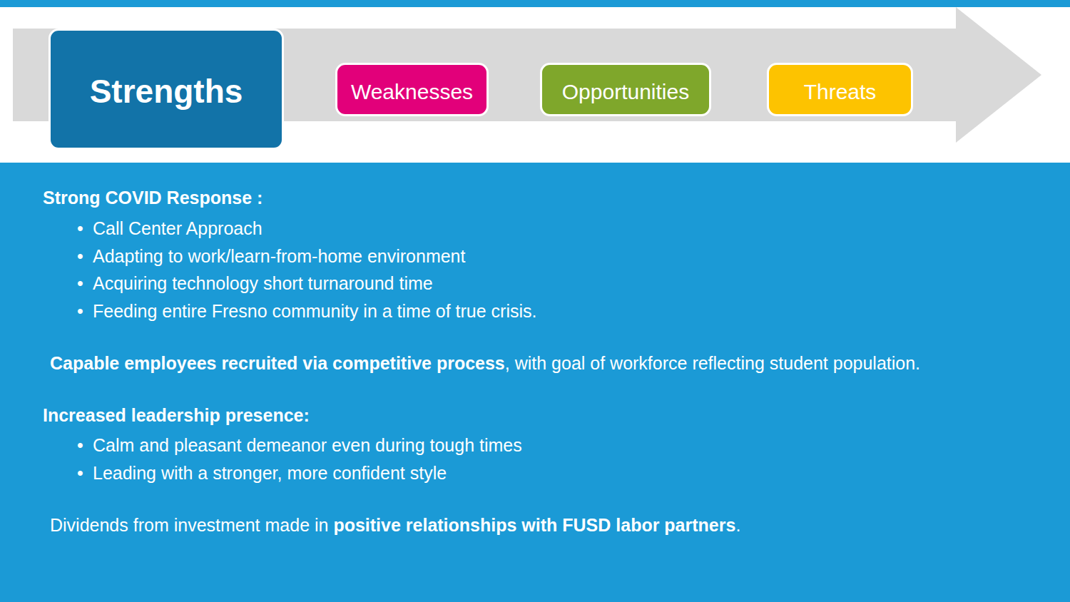Strengths
Weaknesses
Opportunities
Threats
Strong COVID Response :
Call Center Approach
Adapting to work/learn-from-home environment
Acquiring technology short turnaround time
Feeding entire Fresno community in a time of true crisis.
Capable employees recruited via competitive process, with goal of workforce reflecting student population.
Increased leadership presence:
Calm and pleasant demeanor even during tough times
Leading with a stronger, more confident style
Dividends from investment made in positive relationships with FUSD labor partners.